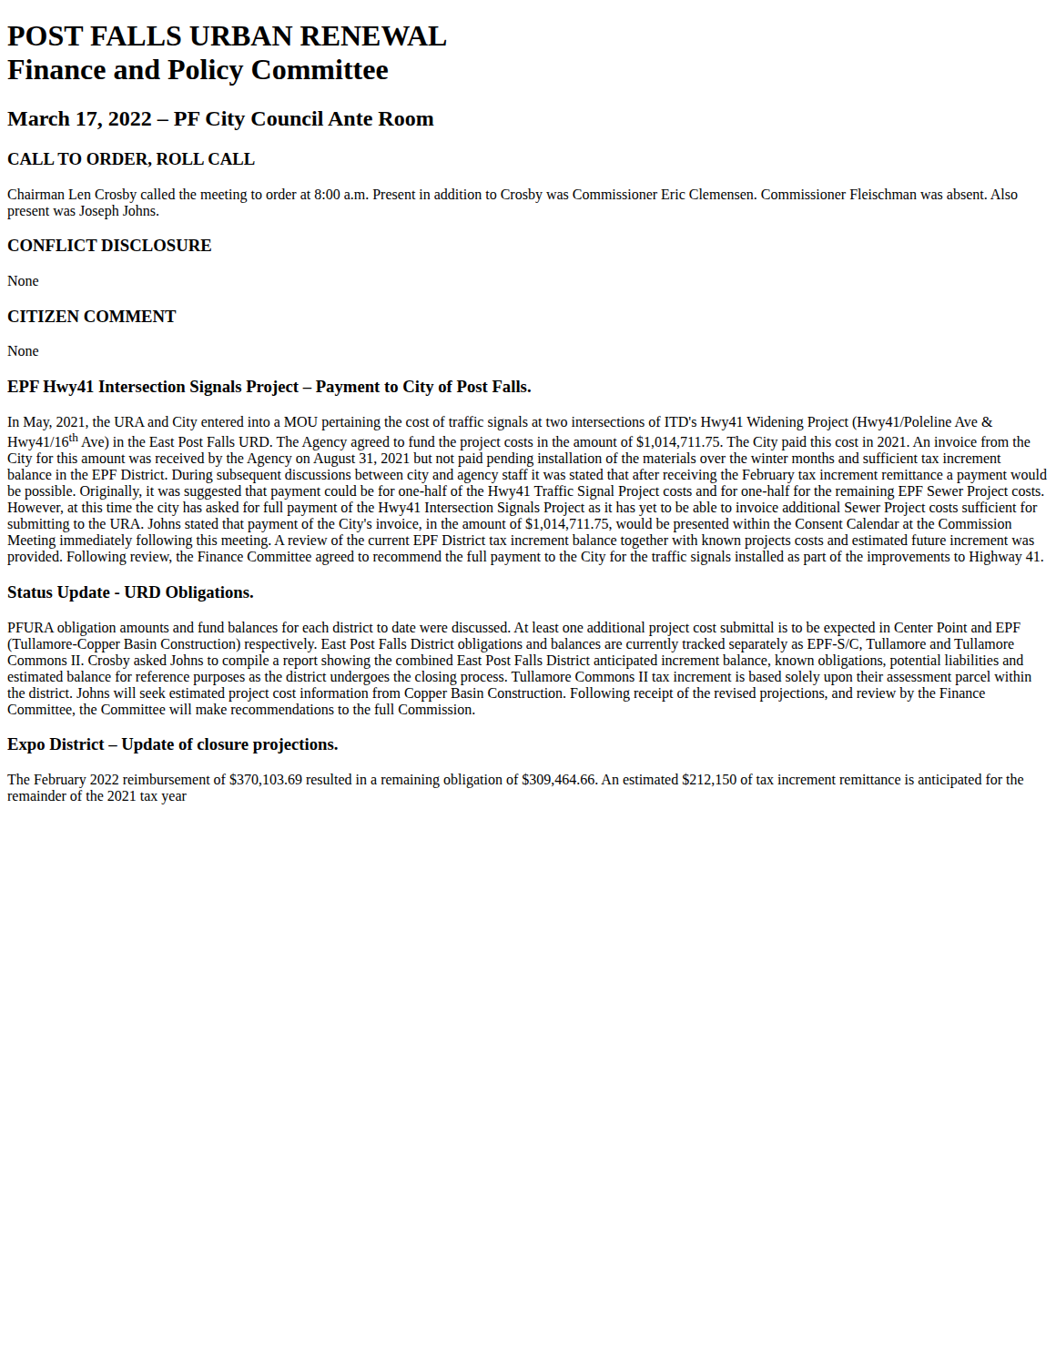POST FALLS URBAN RENEWAL
Finance and Policy Committee
March 17, 2022 – PF City Council Ante Room
CALL TO ORDER, ROLL CALL
Chairman Len Crosby called the meeting to order at 8:00 a.m. Present in addition to Crosby was Commissioner Eric Clemensen. Commissioner Fleischman was absent. Also present was Joseph Johns.
CONFLICT DISCLOSURE
None
CITIZEN COMMENT
None
EPF Hwy41 Intersection Signals Project – Payment to City of Post Falls.
In May, 2021, the URA and City entered into a MOU pertaining the cost of traffic signals at two intersections of ITD's Hwy41 Widening Project (Hwy41/Poleline Ave & Hwy41/16th Ave) in the East Post Falls URD. The Agency agreed to fund the project costs in the amount of $1,014,711.75. The City paid this cost in 2021. An invoice from the City for this amount was received by the Agency on August 31, 2021 but not paid pending installation of the materials over the winter months and sufficient tax increment balance in the EPF District. During subsequent discussions between city and agency staff it was stated that after receiving the February tax increment remittance a payment would be possible. Originally, it was suggested that payment could be for one-half of the Hwy41 Traffic Signal Project costs and for one-half for the remaining EPF Sewer Project costs. However, at this time the city has asked for full payment of the Hwy41 Intersection Signals Project as it has yet to be able to invoice additional Sewer Project costs sufficient for submitting to the URA. Johns stated that payment of the City's invoice, in the amount of $1,014,711.75, would be presented within the Consent Calendar at the Commission Meeting immediately following this meeting. A review of the current EPF District tax increment balance together with known projects costs and estimated future increment was provided. Following review, the Finance Committee agreed to recommend the full payment to the City for the traffic signals installed as part of the improvements to Highway 41.
Status Update - URD Obligations.
PFURA obligation amounts and fund balances for each district to date were discussed. At least one additional project cost submittal is to be expected in Center Point and EPF (Tullamore-Copper Basin Construction) respectively. East Post Falls District obligations and balances are currently tracked separately as EPF-S/C, Tullamore and Tullamore Commons II. Crosby asked Johns to compile a report showing the combined East Post Falls District anticipated increment balance, known obligations, potential liabilities and estimated balance for reference purposes as the district undergoes the closing process. Tullamore Commons II tax increment is based solely upon their assessment parcel within the district. Johns will seek estimated project cost information from Copper Basin Construction. Following receipt of the revised projections, and review by the Finance Committee, the Committee will make recommendations to the full Commission.
Expo District – Update of closure projections.
The February 2022 reimbursement of $370,103.69 resulted in a remaining obligation of $309,464.66. An estimated $212,150 of tax increment remittance is anticipated for the remainder of the 2021 tax year